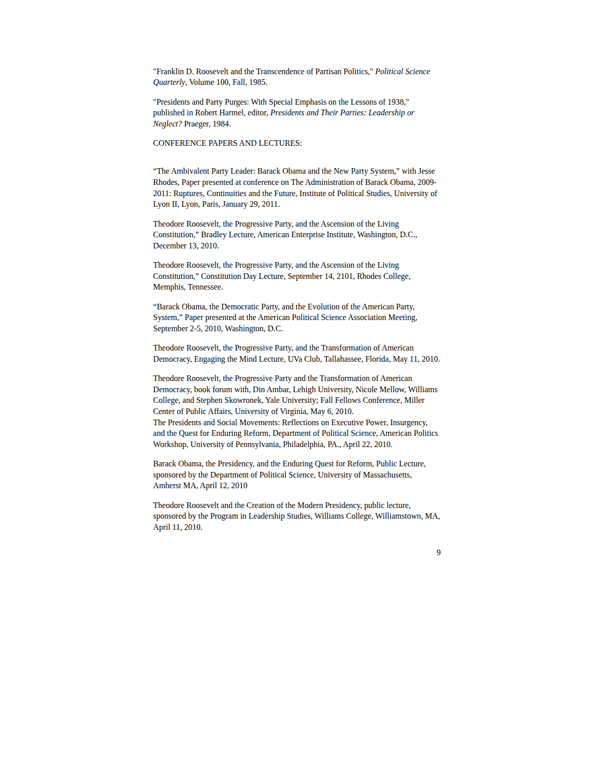"Franklin D. Roosevelt and the Transcendence of Partisan Politics," Political Science Quarterly, Volume 100, Fall, 1985.
"Presidents and Party Purges: With Special Emphasis on the Lessons of 1938," published in Robert Harmel, editor, Presidents and Their Parties: Leadership or Neglect? Praeger, 1984.
CONFERENCE PAPERS AND LECTURES:
“The Ambivalent Party Leader: Barack Obama and the New Party System,” with Jesse Rhodes, Paper presented at conference on The Administration of Barack Obama, 2009-2011: Ruptures, Continuities and the Future, Institute of Political Studies, University of Lyon II, Lyon, Paris, January 29, 2011.
Theodore Roosevelt, the Progressive Party, and the Ascension of the Living Constitution,” Bradley Lecture, American Enterprise Institute, Washington, D.C., December 13, 2010.
Theodore Roosevelt, the Progressive Party, and the Ascension of the Living Constitution,” Constitution Day Lecture, September 14, 2101, Rhodes College, Memphis, Tennessee.
“Barack Obama, the Democratic Party, and the Evolution of the American Party, System,” Paper presented at the American Political Science Association Meeting, September 2-5, 2010, Washington, D.C.
Theodore Roosevelt, the Progressive Party, and the Transformation of American Democracy, Engaging the Mind Lecture, UVa Club, Tallahassee, Florida, May 11, 2010.
Theodore Roosevelt, the Progressive Party and the Transformation of American Democracy, book forum with, Din Ambar, Lehigh University, Nicole Mellow, Williams College, and Stephen Skowronek, Yale University; Fall Fellows Conference, Miller Center of Public Affairs, University of Virginia, May 6, 2010.
The Presidents and Social Movements: Reflections on Executive Power, Insurgency, and the Quest for Enduring Reform, Department of Political Science, American Politics Workshop, University of Pennsylvania, Philadelphia, PA., April 22, 2010.
Barack Obama, the Presidency, and the Enduring Quest for Reform, Public Lecture, sponsored by the Department of Political Science, University of Massachusetts, Amherst MA, April 12, 2010
Theodore Roosevelt and the Creation of the Modern Presidency, public lecture, sponsored by the Program in Leadership Studies, Williams College, Williamstown, MA, April 11, 2010.
9